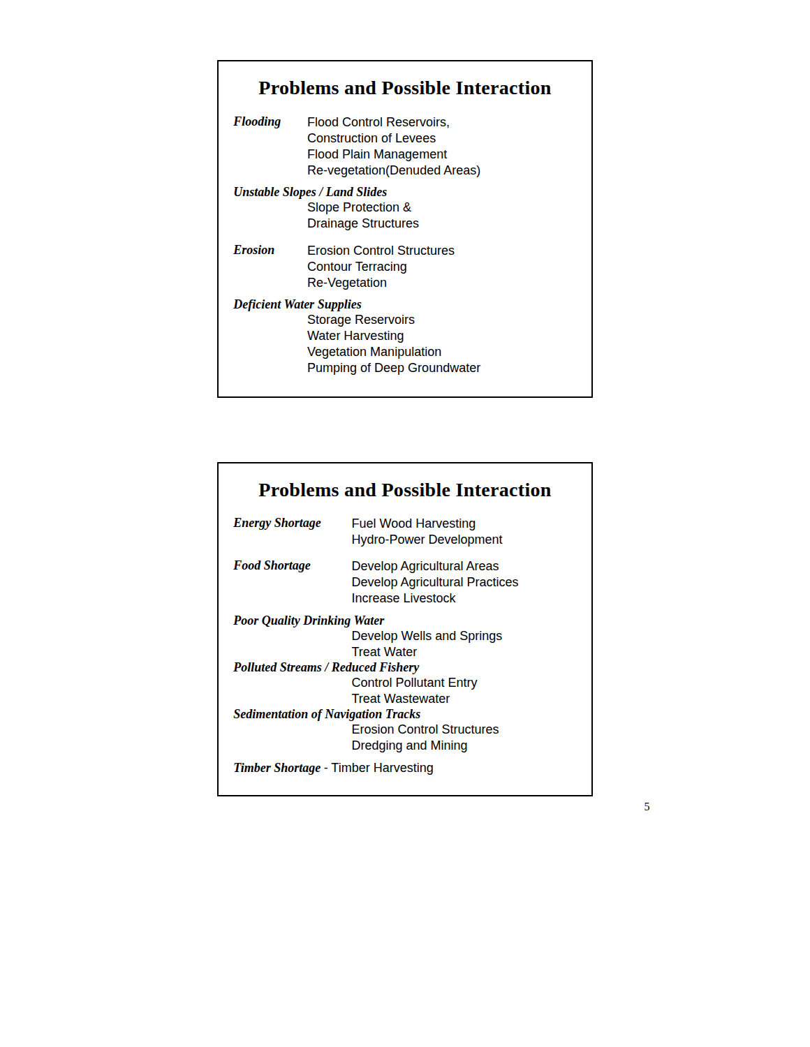Problems and Possible Interaction
| Flooding | Flood Control Reservoirs, Construction of Levees Flood Plain Management Re-vegetation(Denuded Areas) |
| Unstable Slopes / Land Slides |
| | Slope Protection & Drainage Structures |
| Erosion | Erosion Control Structures Contour Terracing Re-Vegetation |
| Deficient Water Supplies |
| | Storage Reservoirs Water Harvesting Vegetation Manipulation Pumping of Deep Groundwater |
Problems and Possible Interaction
| Energy Shortage | Fuel Wood Harvesting Hydro-Power Development |
| Food Shortage | Develop Agricultural Areas Develop Agricultural Practices Increase Livestock |
| Poor Quality Drinking Water |
| | Develop Wells and Springs Treat Water |
| Polluted Streams / Reduced Fishery |
| | Control Pollutant Entry Treat Wastewater |
| Sedimentation of Navigation Tracks |
| | Erosion Control Structures Dredging and Mining |
| Timber Shortage - Timber Harvesting |
5